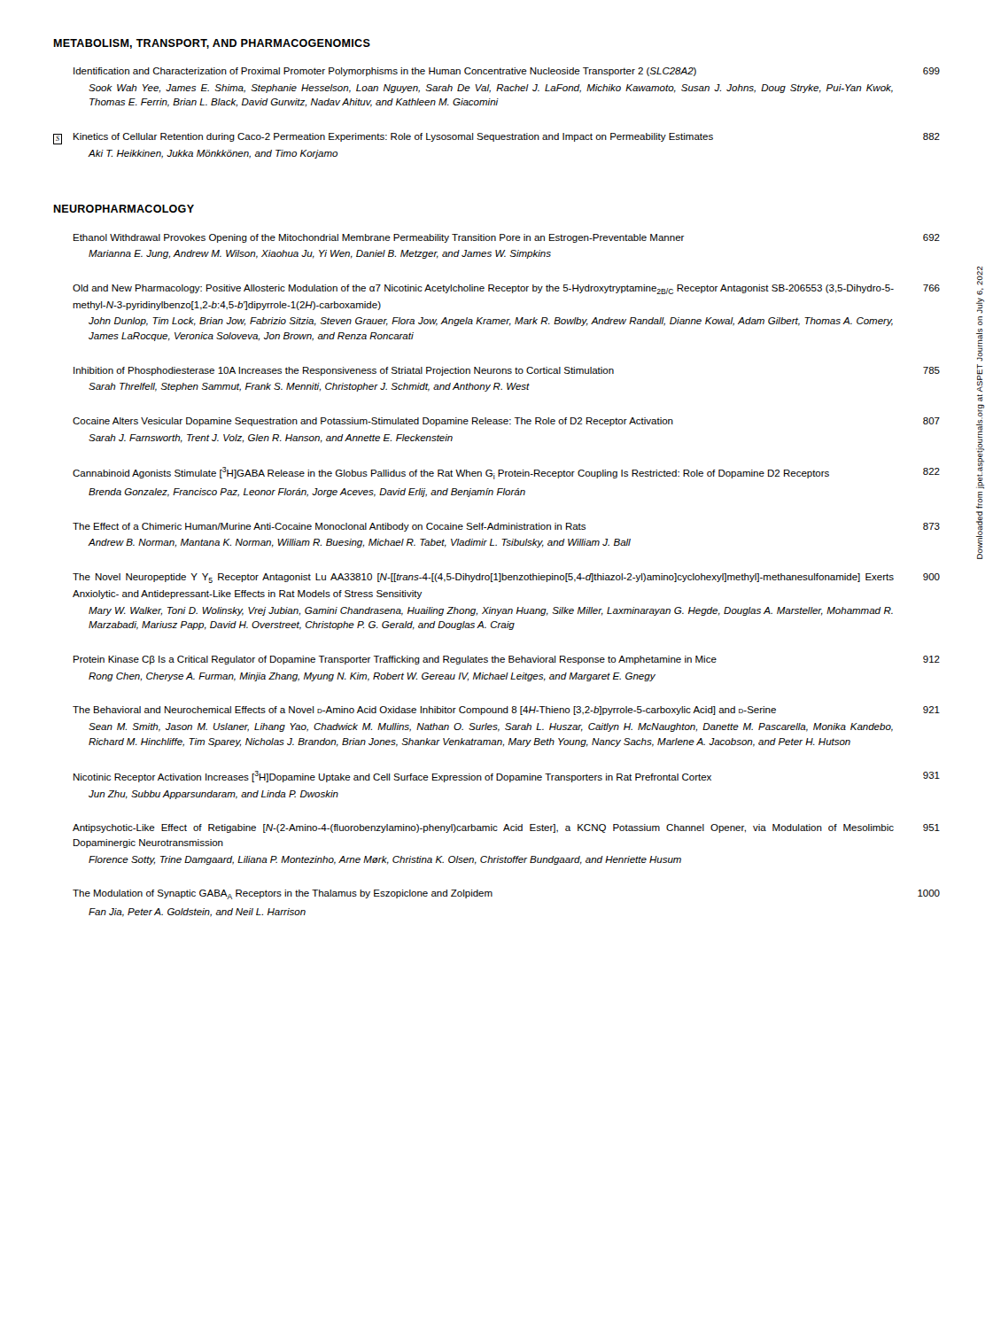Downloaded from jpet.aspetjournals.org at ASPET Journals on July 6, 2022
METABOLISM, TRANSPORT, AND PHARMACOGENOMICS
Identification and Characterization of Proximal Promoter Polymorphisms in the Human Concentrative Nucleoside Transporter 2 (SLC28A2)
Sook Wah Yee, James E. Shima, Stephanie Hesselson, Loan Nguyen, Sarah De Val, Rachel J. LaFond, Michiko Kawamoto, Susan J. Johns, Doug Stryke, Pui-Yan Kwok, Thomas E. Ferrin, Brian L. Black, David Gurwitz, Nadav Ahituv, and Kathleen M. Giacomini
699
S
Kinetics of Cellular Retention during Caco-2 Permeation Experiments: Role of Lysosomal Sequestration and Impact on Permeability Estimates
Aki T. Heikkinen, Jukka Mönkkönen, and Timo Korjamo
882
NEUROPHARMACOLOGY
Ethanol Withdrawal Provokes Opening of the Mitochondrial Membrane Permeability Transition Pore in an Estrogen-Preventable Manner
Marianna E. Jung, Andrew M. Wilson, Xiaohua Ju, Yi Wen, Daniel B. Metzger, and James W. Simpkins
692
Old and New Pharmacology: Positive Allosteric Modulation of the α7 Nicotinic Acetylcholine Receptor by the 5-Hydroxytryptamine2B/C Receptor Antagonist SB-206553 (3,5-Dihydro-5-methyl-N-3-pyridinylbenzo[1,2-b:4,5-b′]dipyrrole-1(2H)-carboxamide)
John Dunlop, Tim Lock, Brian Jow, Fabrizio Sitzia, Steven Grauer, Flora Jow, Angela Kramer, Mark R. Bowlby, Andrew Randall, Dianne Kowal, Adam Gilbert, Thomas A. Comery, James LaRocque, Veronica Soloveva, Jon Brown, and Renza Roncarati
766
Inhibition of Phosphodiesterase 10A Increases the Responsiveness of Striatal Projection Neurons to Cortical Stimulation
Sarah Threlfell, Stephen Sammut, Frank S. Menniti, Christopher J. Schmidt, and Anthony R. West
785
Cocaine Alters Vesicular Dopamine Sequestration and Potassium-Stimulated Dopamine Release: The Role of D2 Receptor Activation
Sarah J. Farnsworth, Trent J. Volz, Glen R. Hanson, and Annette E. Fleckenstein
807
Cannabinoid Agonists Stimulate [3H]GABA Release in the Globus Pallidus of the Rat When Gi Protein-Receptor Coupling Is Restricted: Role of Dopamine D2 Receptors
Brenda Gonzalez, Francisco Paz, Leonor Florán, Jorge Aceves, David Erlij, and Benjamín Florán
822
The Effect of a Chimeric Human/Murine Anti-Cocaine Monoclonal Antibody on Cocaine Self-Administration in Rats
Andrew B. Norman, Mantana K. Norman, William R. Buesing, Michael R. Tabet, Vladimir L. Tsibulsky, and William J. Ball
873
The Novel Neuropeptide Y Y5 Receptor Antagonist Lu AA33810 [N-[[trans-4-[(4,5-Dihydro[1]benzothiepino[5,4-d]thiazol-2-yl)amino]cyclohexyl]methyl]-methanesulfonamide] Exerts Anxiolytic- and Antidepressant-Like Effects in Rat Models of Stress Sensitivity
Mary W. Walker, Toni D. Wolinsky, Vrej Jubian, Gamini Chandrasena, Huailing Zhong, Xinyan Huang, Silke Miller, Laxminarayan G. Hegde, Douglas A. Marsteller, Mohammad R. Marzabadi, Mariusz Papp, David H. Overstreet, Christophe P. G. Gerald, and Douglas A. Craig
900
Protein Kinase Cβ Is a Critical Regulator of Dopamine Transporter Trafficking and Regulates the Behavioral Response to Amphetamine in Mice
Rong Chen, Cheryse A. Furman, Minjia Zhang, Myung N. Kim, Robert W. Gereau IV, Michael Leitges, and Margaret E. Gnegy
912
The Behavioral and Neurochemical Effects of a Novel d-Amino Acid Oxidase Inhibitor Compound 8 [4H-Thieno [3,2-b]pyrrole-5-carboxylic Acid] and d-Serine
Sean M. Smith, Jason M. Uslaner, Lihang Yao, Chadwick M. Mullins, Nathan O. Surles, Sarah L. Huszar, Caitlyn H. McNaughton, Danette M. Pascarella, Monika Kandebo, Richard M. Hinchliffe, Tim Sparey, Nicholas J. Brandon, Brian Jones, Shankar Venkatraman, Mary Beth Young, Nancy Sachs, Marlene A. Jacobson, and Peter H. Hutson
921
Nicotinic Receptor Activation Increases [3H]Dopamine Uptake and Cell Surface Expression of Dopamine Transporters in Rat Prefrontal Cortex
Jun Zhu, Subbu Apparsundaram, and Linda P. Dwoskin
931
Antipsychotic-Like Effect of Retigabine [N-(2-Amino-4-(fluorobenzylamino)-phenyl)carbamic Acid Ester], a KCNQ Potassium Channel Opener, via Modulation of Mesolimbic Dopaminergic Neurotransmission
Florence Sotty, Trine Damgaard, Liliana P. Montezinho, Arne Mørk, Christina K. Olsen, Christoffer Bundgaard, and Henriette Husum
951
The Modulation of Synaptic GABAA Receptors in the Thalamus by Eszopiclone and Zolpidem
Fan Jia, Peter A. Goldstein, and Neil L. Harrison
1000